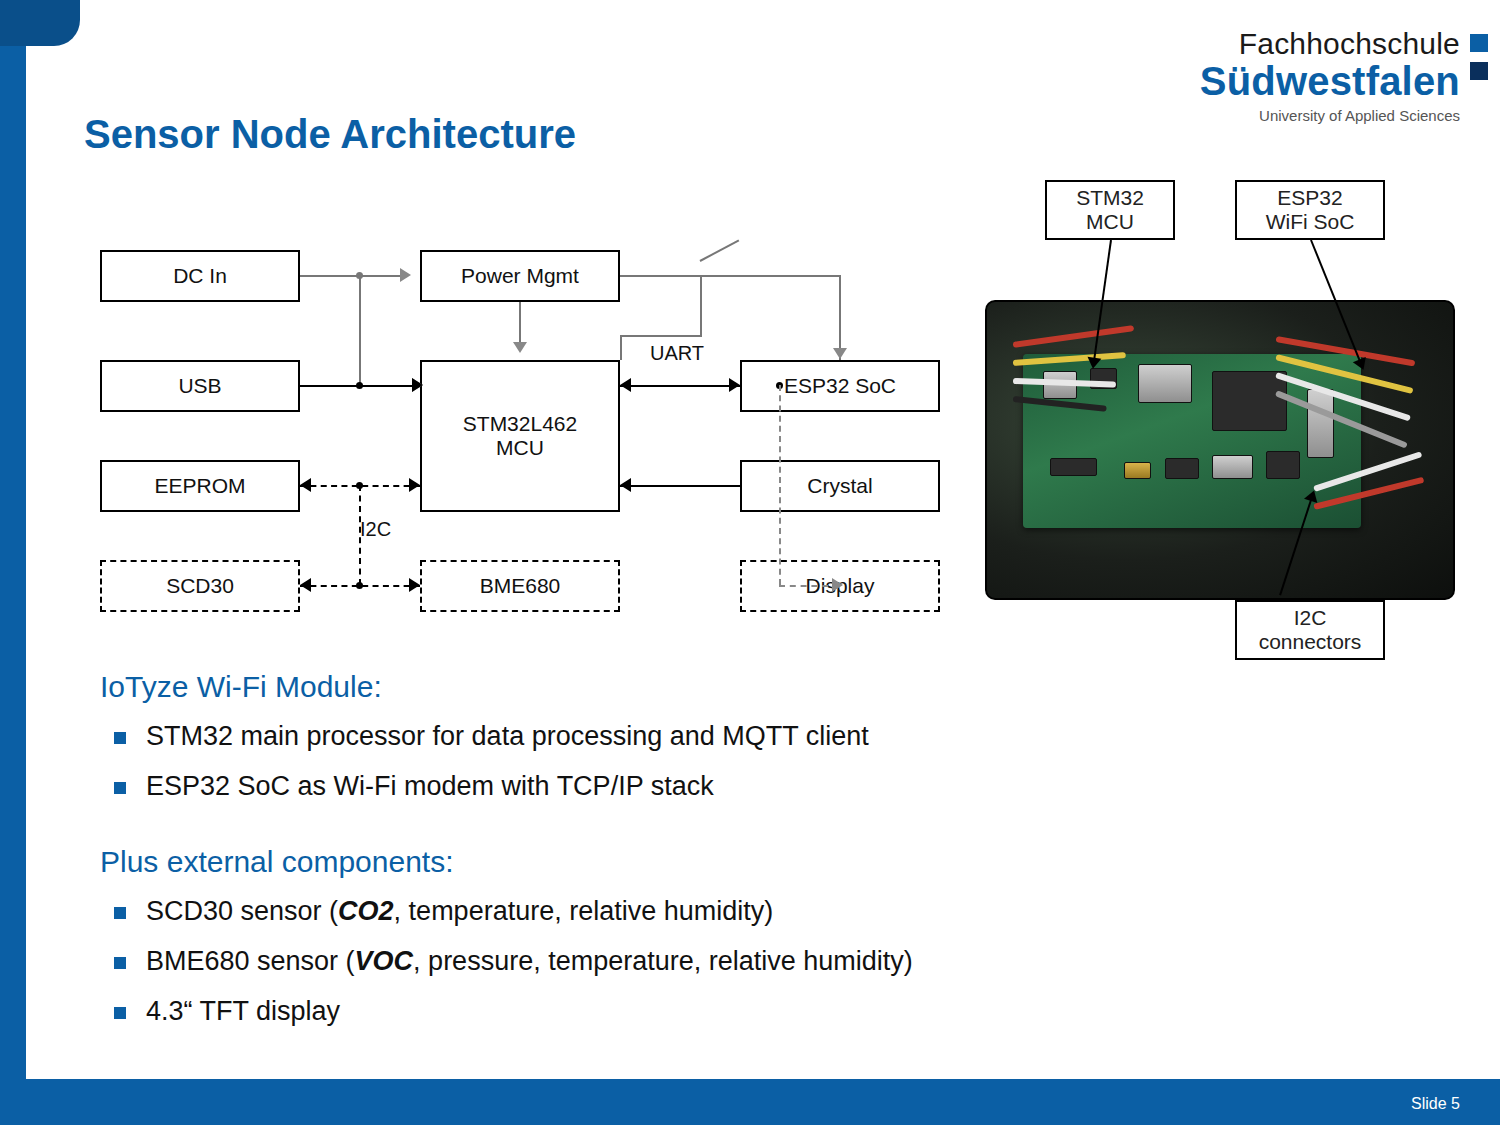Fachhochschule
Südwestfalen
University of Applied Sciences
Sensor Node Architecture
DC In
USB
EEPROM
SCD30
Power Mgmt
STM32L462
MCU
BME680
ESP32 SoC
Crystal
Display
UART
I2C
STM32
MCU
ESP32
WiFi SoC
I2C
connectors
IoTyze Wi-Fi Module:
STM32 main processor for data processing and MQTT client
ESP32 SoC as Wi-Fi modem with TCP/IP stack
Plus external components:
SCD30 sensor (CO2, temperature, relative humidity)
BME680 sensor (VOC, pressure, temperature, relative humidity)
4.3“ TFT display
Slide 5